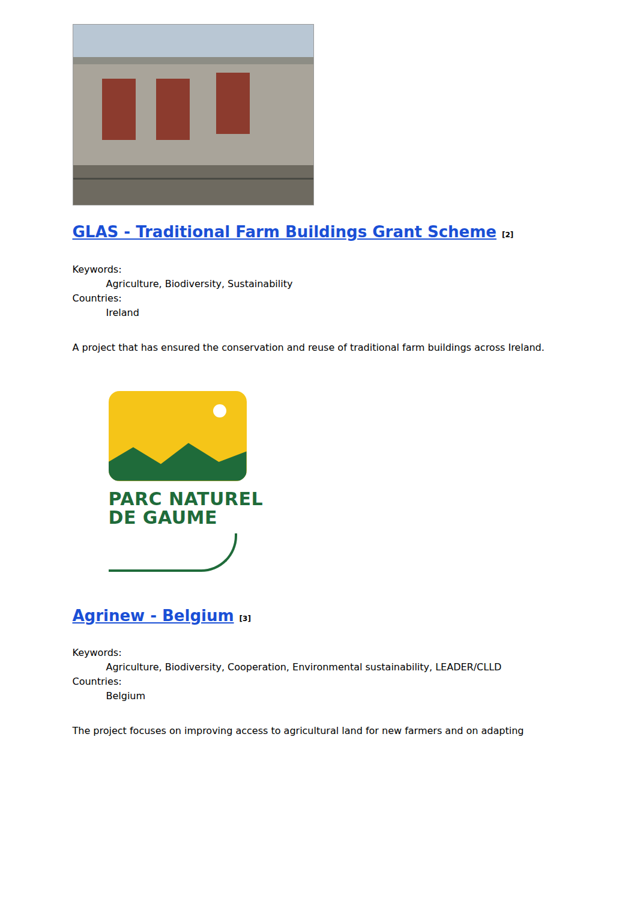GLAS - Traditional Farm Buildings Grant Scheme [2]
Keywords:
Agriculture, Biodiversity, Sustainability
Countries:
Ireland
A project that has ensured the conservation and reuse of traditional farm buildings across Ireland.
PARC NATUREL
DE GAUME
Agrinew - Belgium [3]
Keywords:
Agriculture, Biodiversity, Cooperation, Environmental sustainability, LEADER/CLLD
Countries:
Belgium
The project focuses on improving access to agricultural land for new farmers and on adapting